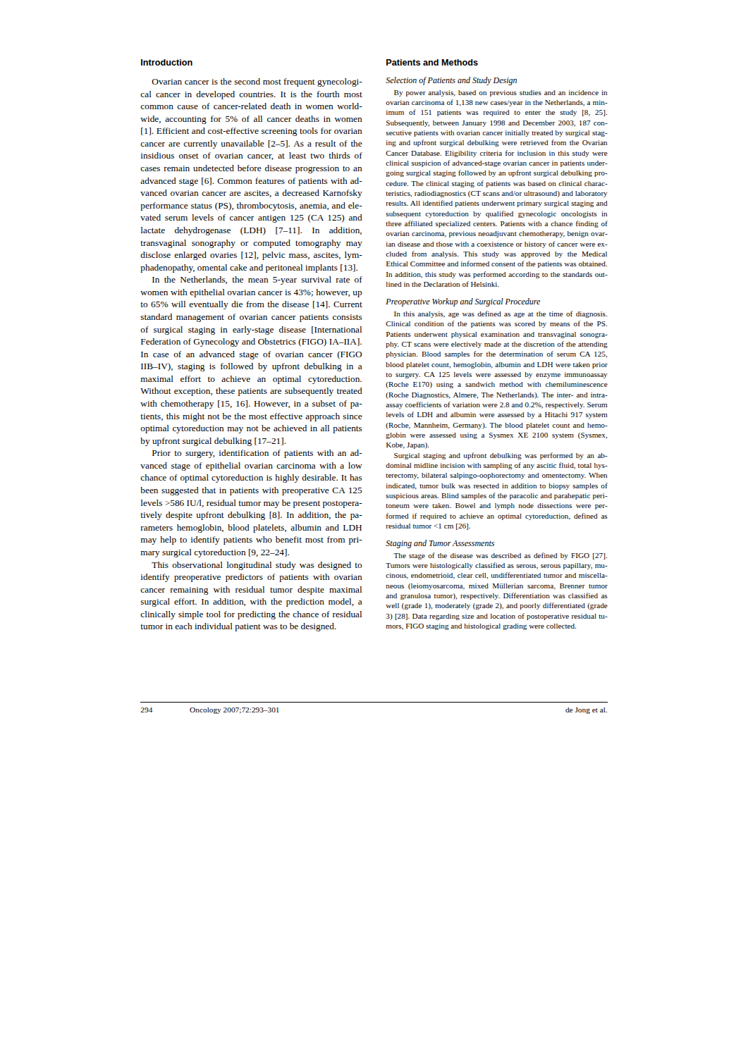Introduction
Ovarian cancer is the second most frequent gynecological cancer in developed countries. It is the fourth most common cause of cancer-related death in women worldwide, accounting for 5% of all cancer deaths in women [1]. Efficient and cost-effective screening tools for ovarian cancer are currently unavailable [2–5]. As a result of the insidious onset of ovarian cancer, at least two thirds of cases remain undetected before disease progression to an advanced stage [6]. Common features of patients with advanced ovarian cancer are ascites, a decreased Karnofsky performance status (PS), thrombocytosis, anemia, and elevated serum levels of cancer antigen 125 (CA 125) and lactate dehydrogenase (LDH) [7–11]. In addition, transvaginal sonography or computed tomography may disclose enlarged ovaries [12], pelvic mass, ascites, lymphadenopathy, omental cake and peritoneal implants [13].
In the Netherlands, the mean 5-year survival rate of women with epithelial ovarian cancer is 43%; however, up to 65% will eventually die from the disease [14]. Current standard management of ovarian cancer patients consists of surgical staging in early-stage disease [International Federation of Gynecology and Obstetrics (FIGO) IA–IIA]. In case of an advanced stage of ovarian cancer (FIGO IIB–IV), staging is followed by upfront debulking in a maximal effort to achieve an optimal cytoreduction. Without exception, these patients are subsequently treated with chemotherapy [15, 16]. However, in a subset of patients, this might not be the most effective approach since optimal cytoreduction may not be achieved in all patients by upfront surgical debulking [17–21].
Prior to surgery, identification of patients with an advanced stage of epithelial ovarian carcinoma with a low chance of optimal cytoreduction is highly desirable. It has been suggested that in patients with preoperative CA 125 levels >586 IU/l, residual tumor may be present postoperatively despite upfront debulking [8]. In addition, the parameters hemoglobin, blood platelets, albumin and LDH may help to identify patients who benefit most from primary surgical cytoreduction [9, 22–24].
This observational longitudinal study was designed to identify preoperative predictors of patients with ovarian cancer remaining with residual tumor despite maximal surgical effort. In addition, with the prediction model, a clinically simple tool for predicting the chance of residual tumor in each individual patient was to be designed.
Patients and Methods
Selection of Patients and Study Design
By power analysis, based on previous studies and an incidence in ovarian carcinoma of 1,138 new cases/year in the Netherlands, a minimum of 151 patients was required to enter the study [8, 25]. Subsequently, between January 1998 and December 2003, 187 consecutive patients with ovarian cancer initially treated by surgical staging and upfront surgical debulking were retrieved from the Ovarian Cancer Database. Eligibility criteria for inclusion in this study were clinical suspicion of advanced-stage ovarian cancer in patients undergoing surgical staging followed by an upfront surgical debulking procedure. The clinical staging of patients was based on clinical characteristics, radiodiagnostics (CT scans and/or ultrasound) and laboratory results. All identified patients underwent primary surgical staging and subsequent cytoreduction by qualified gynecologic oncologists in three affiliated specialized centers. Patients with a chance finding of ovarian carcinoma, previous neoadjuvant chemotherapy, benign ovarian disease and those with a coexistence or history of cancer were excluded from analysis. This study was approved by the Medical Ethical Committee and informed consent of the patients was obtained. In addition, this study was performed according to the standards outlined in the Declaration of Helsinki.
Preoperative Workup and Surgical Procedure
In this analysis, age was defined as age at the time of diagnosis. Clinical condition of the patients was scored by means of the PS. Patients underwent physical examination and transvaginal sonography. CT scans were electively made at the discretion of the attending physician. Blood samples for the determination of serum CA 125, blood platelet count, hemoglobin, albumin and LDH were taken prior to surgery. CA 125 levels were assessed by enzyme immunoassay (Roche E170) using a sandwich method with chemiluminescence (Roche Diagnostics, Almere, The Netherlands). The inter- and intra-assay coefficients of variation were 2.8 and 0.2%, respectively. Serum levels of LDH and albumin were assessed by a Hitachi 917 system (Roche, Mannheim, Germany). The blood platelet count and hemoglobin were assessed using a Sysmex XE 2100 system (Sysmex, Kobe, Japan).
Surgical staging and upfront debulking was performed by an abdominal midline incision with sampling of any ascitic fluid, total hysterectomy, bilateral salpingo-oophorectomy and omentectomy. When indicated, tumor bulk was resected in addition to biopsy samples of suspicious areas. Blind samples of the paracolic and parahepatic peritoneum were taken. Bowel and lymph node dissections were performed if required to achieve an optimal cytoreduction, defined as residual tumor <1 cm [26].
Staging and Tumor Assessments
The stage of the disease was described as defined by FIGO [27]. Tumors were histologically classified as serous, serous papillary, mucinous, endometrioid, clear cell, undifferentiated tumor and miscellaneous (leiomyosarcoma, mixed Müllerian sarcoma, Brenner tumor and granulosa tumor), respectively. Differentiation was classified as well (grade 1), moderately (grade 2), and poorly differentiated (grade 3) [28]. Data regarding size and location of postoperative residual tumors, FIGO staging and histological grading were collected.
294 Oncology 2007;72:293–301 de Jong et al.